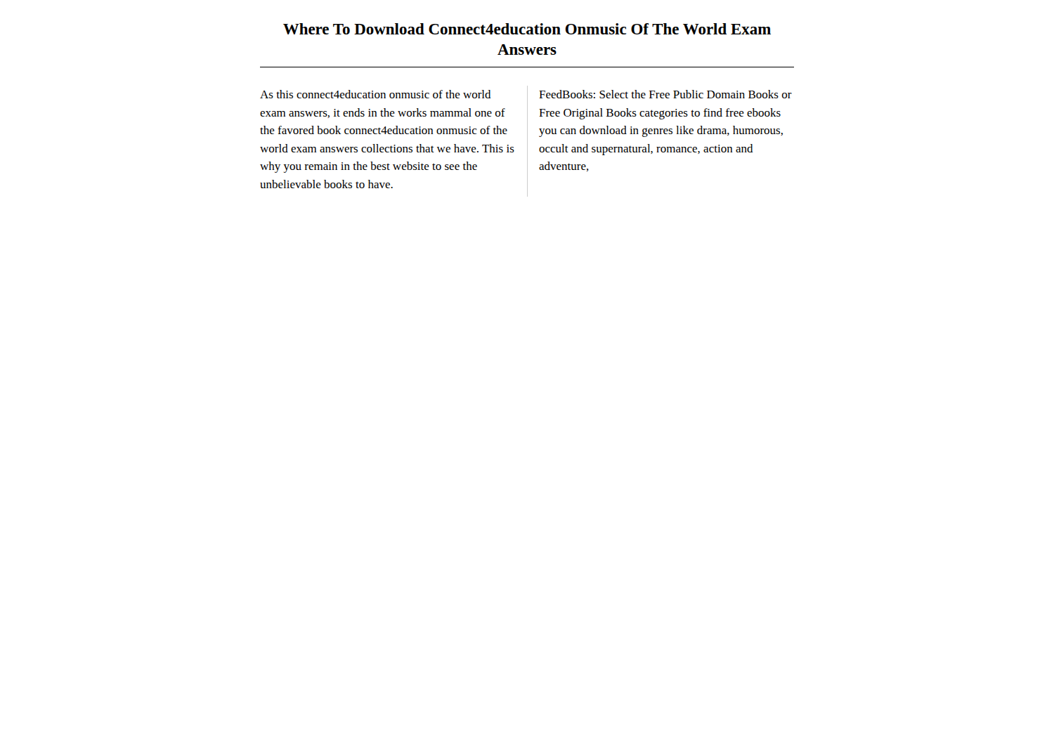Where To Download Connect4education Onmusic Of The World Exam Answers
As this connect4education onmusic of the world exam answers, it ends in the works mammal one of the favored book connect4education onmusic of the world exam answers collections that we have. This is why you remain in the best website to see the unbelievable books to have.
FeedBooks: Select the Free Public Domain Books or Free Original Books categories to find free ebooks you can download in genres like drama, humorous, occult and supernatural, romance, action and adventure,